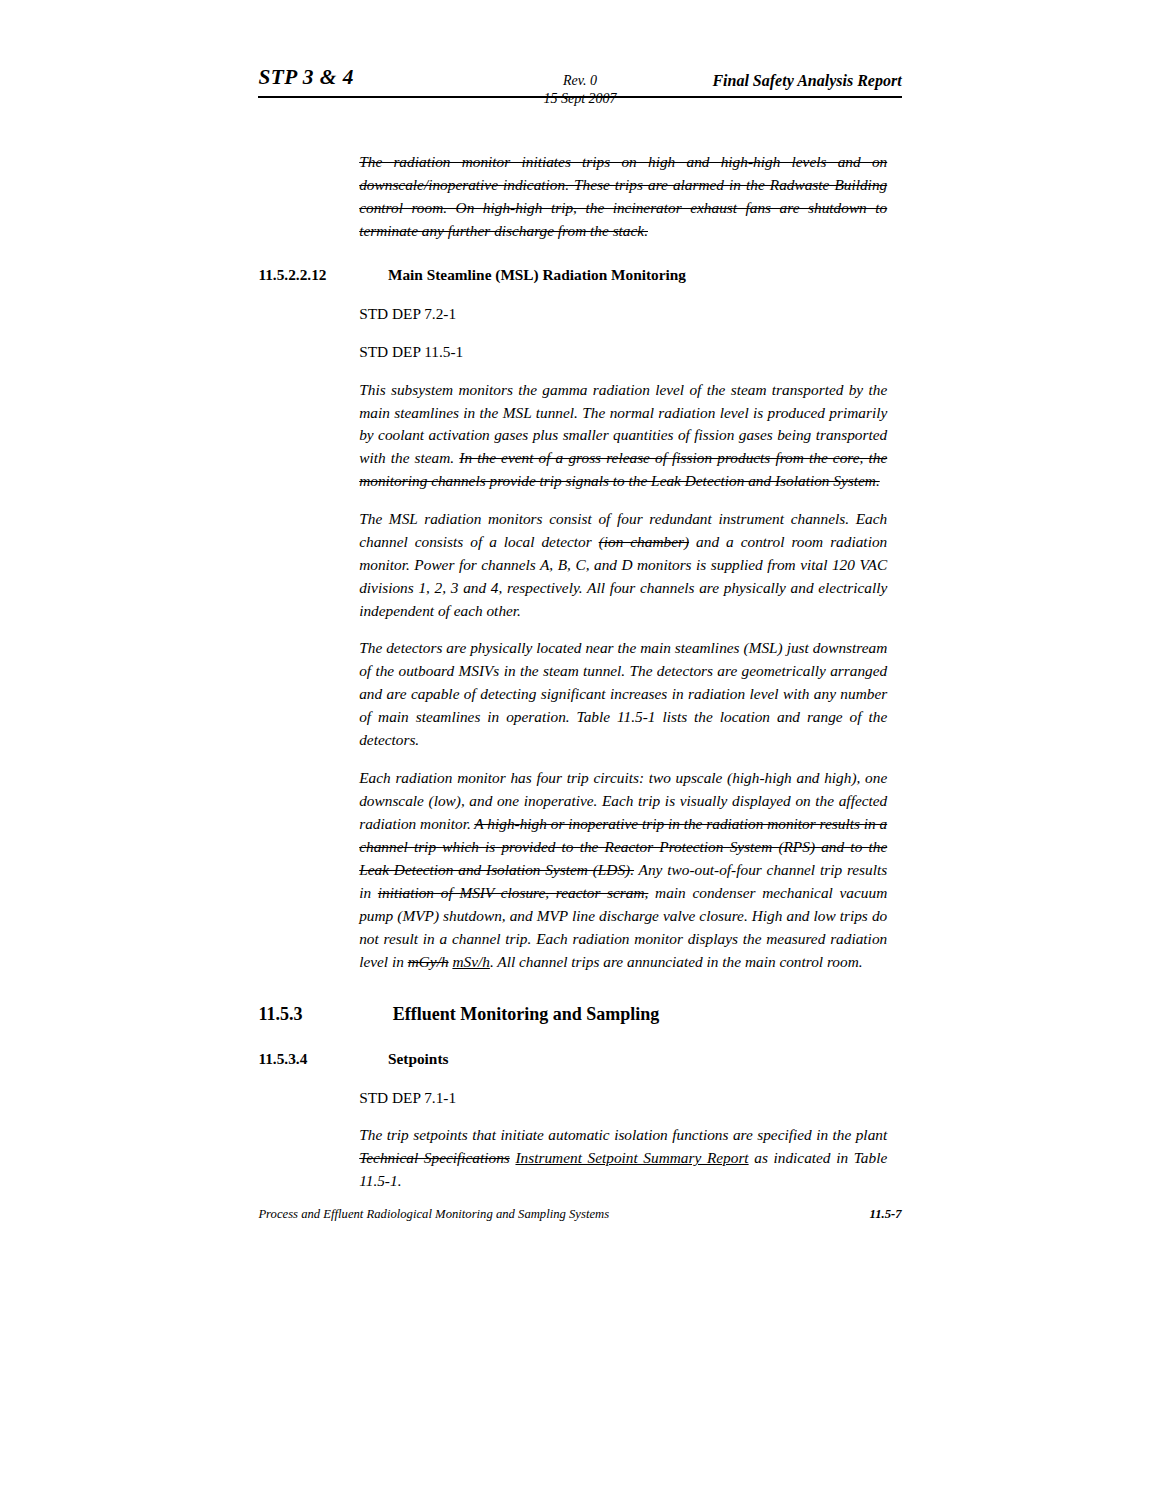Rev. 0
15 Sept 2007
STP 3 & 4
Final Safety Analysis Report
The radiation monitor initiates trips on high and high-high levels and on downscale/inoperative indication. These trips are alarmed in the Radwaste Building control room. On high-high trip, the incinerator exhaust fans are shutdown to terminate any further discharge from the stack.
11.5.2.2.12 Main Steamline (MSL) Radiation Monitoring
STD DEP 7.2-1
STD DEP 11.5-1
This subsystem monitors the gamma radiation level of the steam transported by the main steamlines in the MSL tunnel. The normal radiation level is produced primarily by coolant activation gases plus smaller quantities of fission gases being transported with the steam. In the event of a gross release of fission products from the core, the monitoring channels provide trip signals to the Leak Detection and Isolation System.
The MSL radiation monitors consist of four redundant instrument channels. Each channel consists of a local detector (ion chamber) and a control room radiation monitor. Power for channels A, B, C, and D monitors is supplied from vital 120 VAC divisions 1, 2, 3 and 4, respectively. All four channels are physically and electrically independent of each other.
The detectors are physically located near the main steamlines (MSL) just downstream of the outboard MSIVs in the steam tunnel. The detectors are geometrically arranged and are capable of detecting significant increases in radiation level with any number of main steamlines in operation. Table 11.5-1 lists the location and range of the detectors.
Each radiation monitor has four trip circuits: two upscale (high-high and high), one downscale (low), and one inoperative. Each trip is visually displayed on the affected radiation monitor. A high-high or inoperative trip in the radiation monitor results in a channel trip which is provided to the Reactor Protection System (RPS) and to the Leak Detection and Isolation System (LDS). Any two-out-of-four channel trip results in initiation of MSIV closure, reactor scram, main condenser mechanical vacuum pump (MVP) shutdown, and MVP line discharge valve closure. High and low trips do not result in a channel trip. Each radiation monitor displays the measured radiation level in mGy/h mSv/h. All channel trips are annunciated in the main control room.
11.5.3 Effluent Monitoring and Sampling
11.5.3.4 Setpoints
STD DEP 7.1-1
The trip setpoints that initiate automatic isolation functions are specified in the plant Technical Specifications Instrument Setpoint Summary Report as indicated in Table 11.5-1.
Process and Effluent Radiological Monitoring and Sampling Systems
11.5-7